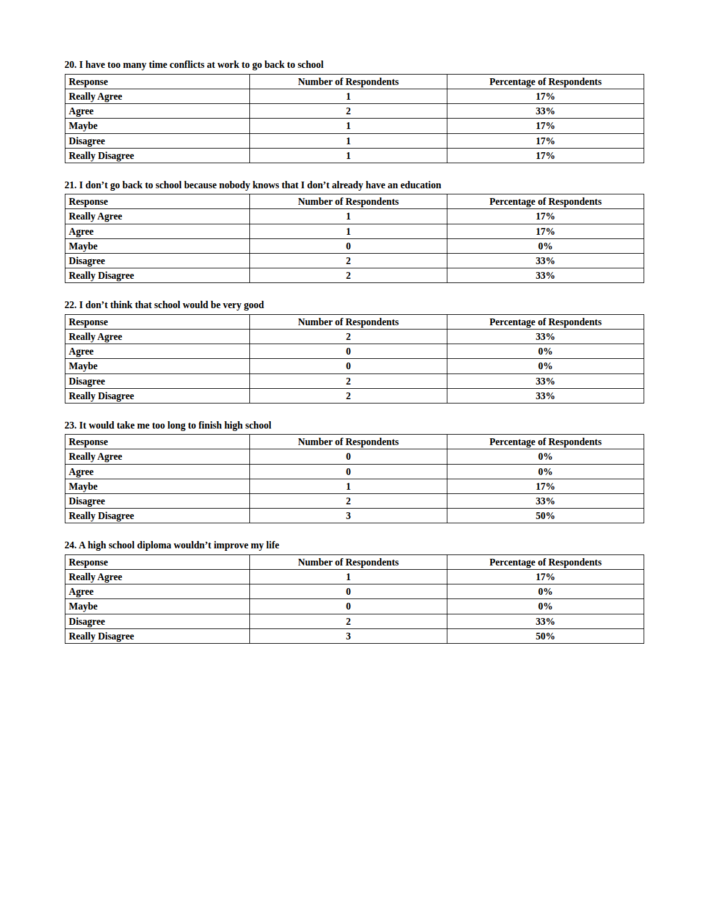20. I have too many time conflicts at work to go back to school
| Response | Number of Respondents | Percentage of Respondents |
| --- | --- | --- |
| Really Agree | 1 | 17% |
| Agree | 2 | 33% |
| Maybe | 1 | 17% |
| Disagree | 1 | 17% |
| Really Disagree | 1 | 17% |
21. I don’t go back to school because nobody knows that I don’t already have an education
| Response | Number of Respondents | Percentage of Respondents |
| --- | --- | --- |
| Really Agree | 1 | 17% |
| Agree | 1 | 17% |
| Maybe | 0 | 0% |
| Disagree | 2 | 33% |
| Really Disagree | 2 | 33% |
22. I don’t think that school would be very good
| Response | Number of Respondents | Percentage of Respondents |
| --- | --- | --- |
| Really Agree | 2 | 33% |
| Agree | 0 | 0% |
| Maybe | 0 | 0% |
| Disagree | 2 | 33% |
| Really Disagree | 2 | 33% |
23. It would take me too long to finish high school
| Response | Number of Respondents | Percentage of Respondents |
| --- | --- | --- |
| Really Agree | 0 | 0% |
| Agree | 0 | 0% |
| Maybe | 1 | 17% |
| Disagree | 2 | 33% |
| Really Disagree | 3 | 50% |
24. A high school diploma wouldn’t improve my life
| Response | Number of Respondents | Percentage of Respondents |
| --- | --- | --- |
| Really Agree | 1 | 17% |
| Agree | 0 | 0% |
| Maybe | 0 | 0% |
| Disagree | 2 | 33% |
| Really Disagree | 3 | 50% |